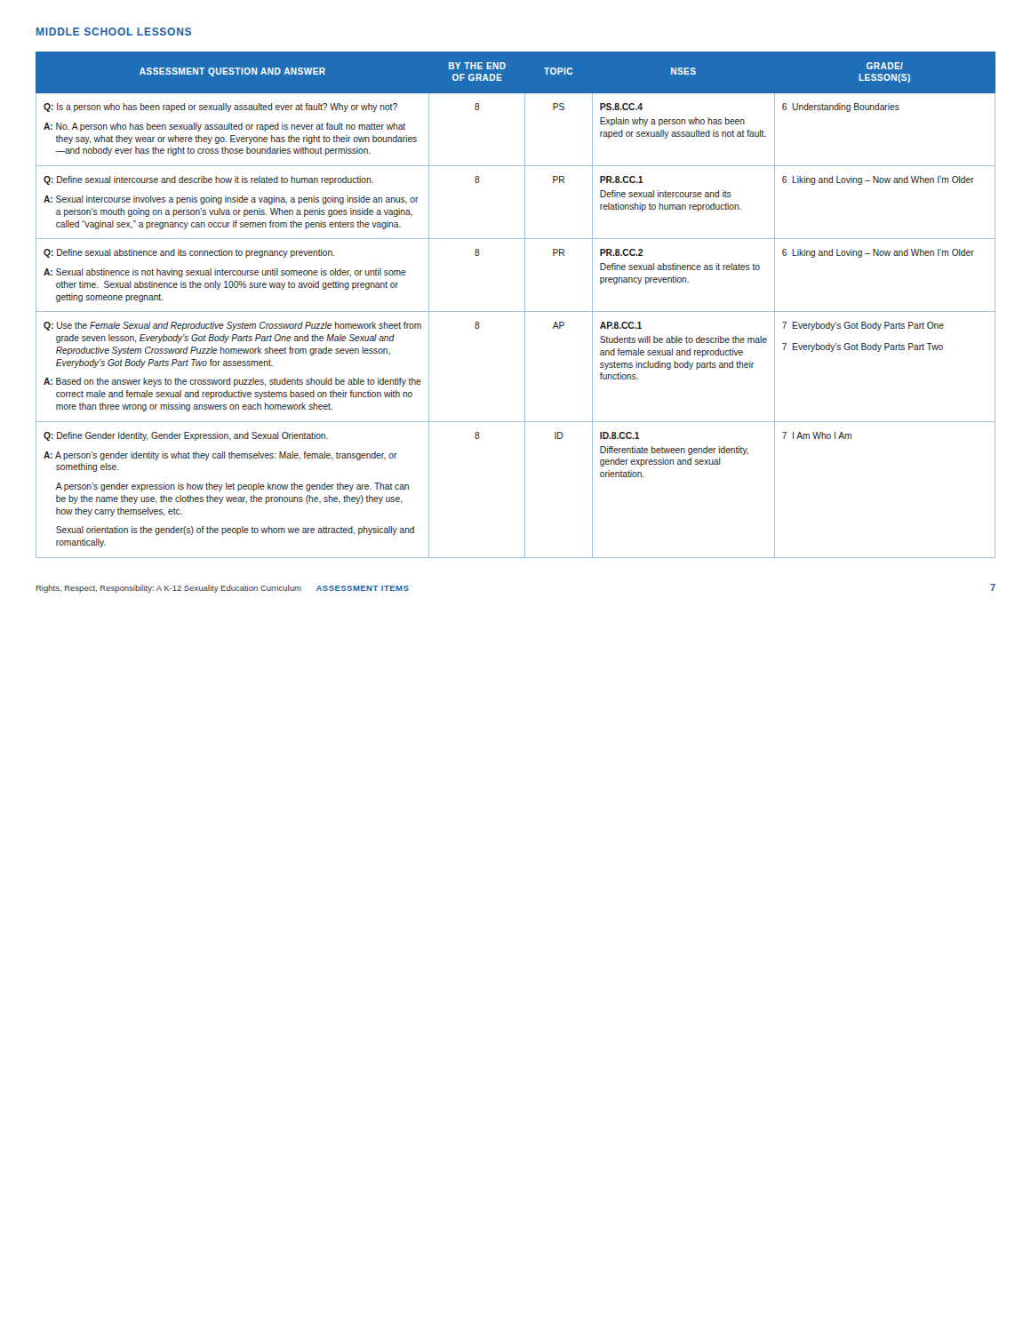Middle School Lessons
| Assessment Question and Answer | By the End of Grade | Topic | NSES | Grade/ Lesson(s) |
| --- | --- | --- | --- | --- |
| Q: Is a person who has been raped or sexually assaulted ever at fault? Why or why not? A: No. A person who has been sexually assaulted or raped is never at fault no matter what they say, what they wear or where they go. Everyone has the right to their own boundaries—and nobody ever has the right to cross those boundaries without permission. | 8 | PS | PS.8.CC.4 Explain why a person who has been raped or sexually assaulted is not at fault. | 6 Understanding Boundaries |
| Q: Define sexual intercourse and describe how it is related to human reproduction. A: Sexual intercourse involves a penis going inside a vagina, a penis going inside an anus, or a person’s mouth going on a person’s vulva or penis. When a penis goes inside a vagina, called “vaginal sex,” a pregnancy can occur if semen from the penis enters the vagina. | 8 | PR | PR.8.CC.1 Define sexual intercourse and its relationship to human reproduction. | 6 Liking and Loving – Now and When I’m Older |
| Q: Define sexual abstinence and its connection to pregnancy prevention. A: Sexual abstinence is not having sexual intercourse until someone is older, or until some other time. Sexual abstinence is the only 100% sure way to avoid getting pregnant or getting someone pregnant. | 8 | PR | PR.8.CC.2 Define sexual abstinence as it relates to pregnancy prevention. | 6 Liking and Loving – Now and When I’m Older |
| Q: Use the Female Sexual and Reproductive System Crossword Puzzle homework sheet from grade seven lesson, Everybody’s Got Body Parts Part One and the Male Sexual and Reproductive System Crossword Puzzle homework sheet from grade seven lesson, Everybody’s Got Body Parts Part Two for assessment. A: Based on the answer keys to the crossword puzzles, students should be able to identify the correct male and female sexual and reproductive systems based on their function with no more than three wrong or missing answers on each homework sheet. | 8 | AP | AP.8.CC.1 Students will be able to describe the male and female sexual and reproductive systems including body parts and their functions. | 7 Everybody’s Got Body Parts Part One 7 Everybody’s Got Body Parts Part Two |
| Q: Define Gender Identity, Gender Expression, and Sexual Orientation. A: A person’s gender identity is what they call themselves: Male, female, transgender, or something else. A person’s gender expression is how they let people know the gender they are. That can be by the name they use, the clothes they wear, the pronouns (he, she, they) they use, how they carry themselves, etc. Sexual orientation is the gender(s) of the people to whom we are attracted, physically and romantically. | 8 | ID | ID.8.CC.1 Differentiate between gender identity, gender expression and sexual orientation. | 7 I Am Who I Am |
Rights, Respect, Responsibility: A K-12 Sexuality Education Curriculum Assessment Items
7